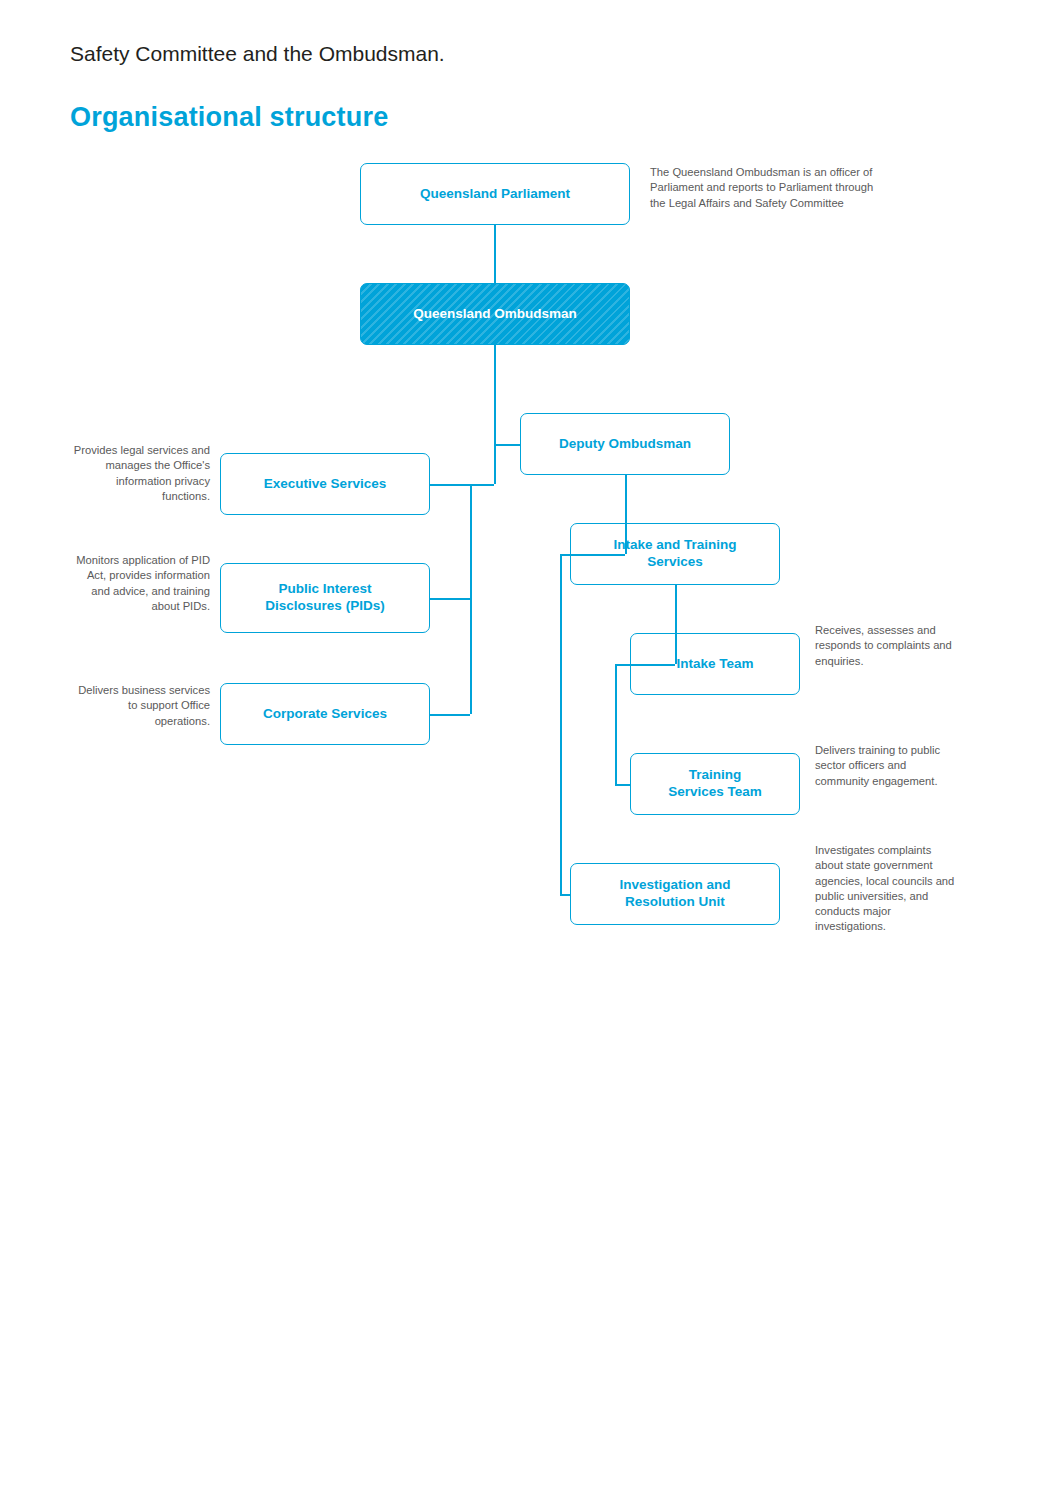Safety Committee and the Ombudsman.
Organisational structure
Queensland Parliament
The Queensland Ombudsman is an officer of Parliament and reports to Parliament through the Legal Affairs and Safety Committee
Queensland Ombudsman
Deputy Ombudsman
Executive Services
Provides legal services and manages the Office's information privacy functions.
Public Interest
Disclosures (PIDs)
Monitors application of PID Act, provides information and advice, and training about PIDs.
Corporate Services
Delivers business services to support Office operations.
Intake and Training
Services
Intake Team
Receives, assesses and responds to complaints and enquiries.
Training
Services Team
Delivers training to public sector officers and community engagement.
Investigation and
Resolution Unit
Investigates complaints about state government agencies, local councils and public universities, and conducts major investigations.